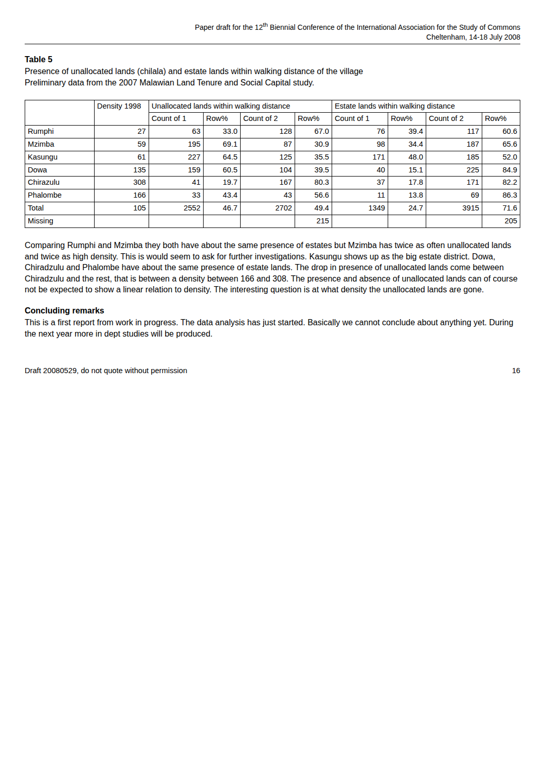Paper draft for the 12th Biennial Conference of the International Association for the Study of Commons Cheltenham, 14-18 July 2008
Table 5
Presence of unallocated lands (chilala) and estate lands within walking distance of the village
Preliminary data from the 2007 Malawian Land Tenure and Social Capital study.
| | Density 1998 | Unallocated lands within walking distance | Estate lands within walking distance |
| --- | --- | --- | --- |
| Count of 1 | Row% | Count of 2 | Row% | Count of 1 | Row% | Count of 2 | Row% |
| Rumphi | 27 | 63 | 33.0 | 128 | 67.0 | 76 | 39.4 | 117 | 60.6 |
| Mzimba | 59 | 195 | 69.1 | 87 | 30.9 | 98 | 34.4 | 187 | 65.6 |
| Kasungu | 61 | 227 | 64.5 | 125 | 35.5 | 171 | 48.0 | 185 | 52.0 |
| Dowa | 135 | 159 | 60.5 | 104 | 39.5 | 40 | 15.1 | 225 | 84.9 |
| Chirazulu | 308 | 41 | 19.7 | 167 | 80.3 | 37 | 17.8 | 171 | 82.2 |
| Phalombe | 166 | 33 | 43.4 | 43 | 56.6 | 11 | 13.8 | 69 | 86.3 |
| Total | 105 | 2552 | 46.7 | 2702 | 49.4 | 1349 | 24.7 | 3915 | 71.6 |
| Missing | | | | | 215 | | | | 205 |
Comparing Rumphi and Mzimba they both have about the same presence of estates but Mzimba has twice as often unallocated lands and twice as high density. This is would seem to ask for further investigations. Kasungu shows up as the big estate district. Dowa, Chiradzulu and Phalombe have about the same presence of estate lands. The drop in presence of unallocated lands come between Chiradzulu and the rest, that is between a density between 166 and 308. The presence and absence of unallocated lands can of course not be expected to show a linear relation to density. The interesting question is at what density the unallocated lands are gone.
Concluding remarks
This is a first report from work in progress. The data analysis has just started. Basically we cannot conclude about anything yet. During the next year more in dept studies will be produced.
Draft 20080529, do not quote without permission 16